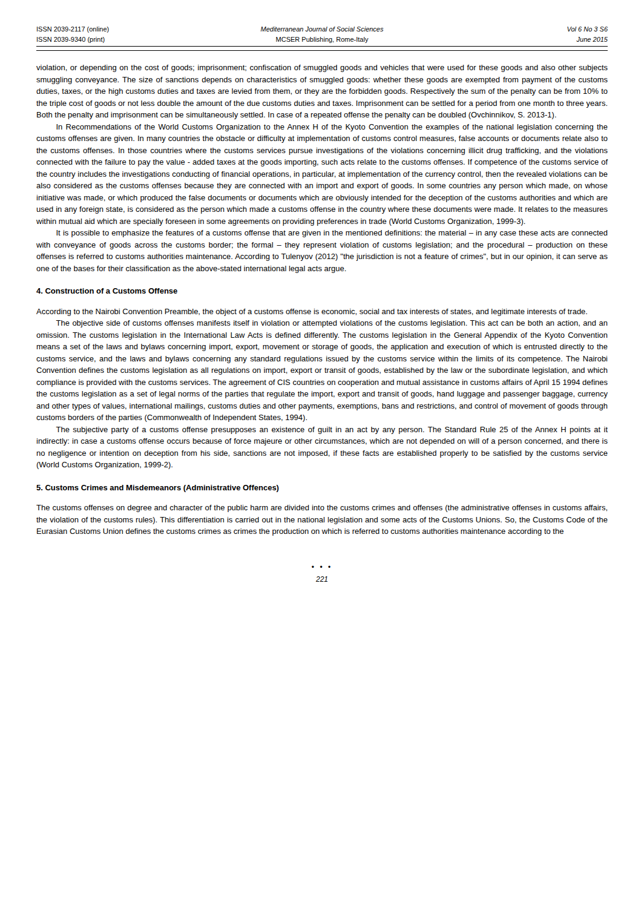| ISSN 2039-2117 (online) ISSN 2039-9340 (print) | Mediterranean Journal of Social Sciences MCSER Publishing, Rome-Italy | Vol 6 No 3 S6 June 2015 |
violation, or depending on the cost of goods; imprisonment; confiscation of smuggled goods and vehicles that were used for these goods and also other subjects smuggling conveyance. The size of sanctions depends on characteristics of smuggled goods: whether these goods are exempted from payment of the customs duties, taxes, or the high customs duties and taxes are levied from them, or they are the forbidden goods. Respectively the sum of the penalty can be from 10% to the triple cost of goods or not less double the amount of the due customs duties and taxes. Imprisonment can be settled for a period from one month to three years. Both the penalty and imprisonment can be simultaneously settled. In case of a repeated offense the penalty can be doubled (Ovchinnikov, S. 2013-1).
In Recommendations of the World Customs Organization to the Annex H of the Kyoto Convention the examples of the national legislation concerning the customs offenses are given. In many countries the obstacle or difficulty at implementation of customs control measures, false accounts or documents relate also to the customs offenses. In those countries where the customs services pursue investigations of the violations concerning illicit drug trafficking, and the violations connected with the failure to pay the value - added taxes at the goods importing, such acts relate to the customs offenses. If competence of the customs service of the country includes the investigations conducting of financial operations, in particular, at implementation of the currency control, then the revealed violations can be also considered as the customs offenses because they are connected with an import and export of goods. In some countries any person which made, on whose initiative was made, or which produced the false documents or documents which are obviously intended for the deception of the customs authorities and which are used in any foreign state, is considered as the person which made a customs offense in the country where these documents were made. It relates to the measures within mutual aid which are specially foreseen in some agreements on providing preferences in trade (World Customs Organization, 1999-3).
It is possible to emphasize the features of a customs offense that are given in the mentioned definitions: the material – in any case these acts are connected with conveyance of goods across the customs border; the formal – they represent violation of customs legislation; and the procedural – production on these offenses is referred to customs authorities maintenance. According to Tulenyov (2012) "the jurisdiction is not a feature of crimes", but in our opinion, it can serve as one of the bases for their classification as the above-stated international legal acts argue.
4. Construction of a Customs Offense
According to the Nairobi Convention Preamble, the object of a customs offense is economic, social and tax interests of states, and legitimate interests of trade.
The objective side of customs offenses manifests itself in violation or attempted violations of the customs legislation. This act can be both an action, and an omission. The customs legislation in the International Law Acts is defined differently. The customs legislation in the General Appendix of the Kyoto Convention means a set of the laws and bylaws concerning import, export, movement or storage of goods, the application and execution of which is entrusted directly to the customs service, and the laws and bylaws concerning any standard regulations issued by the customs service within the limits of its competence. The Nairobi Convention defines the customs legislation as all regulations on import, export or transit of goods, established by the law or the subordinate legislation, and which compliance is provided with the customs services. The agreement of CIS countries on cooperation and mutual assistance in customs affairs of April 15 1994 defines the customs legislation as a set of legal norms of the parties that regulate the import, export and transit of goods, hand luggage and passenger baggage, currency and other types of values, international mailings, customs duties and other payments, exemptions, bans and restrictions, and control of movement of goods through customs borders of the parties (Commonwealth of Independent States, 1994).
The subjective party of a customs offense presupposes an existence of guilt in an act by any person. The Standard Rule 25 of the Annex H points at it indirectly: in case a customs offense occurs because of force majeure or other circumstances, which are not depended on will of a person concerned, and there is no negligence or intention on deception from his side, sanctions are not imposed, if these facts are established properly to be satisfied by the customs service (World Customs Organization, 1999-2).
5. Customs Crimes and Misdemeanors (Administrative Offences)
The customs offenses on degree and character of the public harm are divided into the customs crimes and offenses (the administrative offenses in customs affairs, the violation of the customs rules). This differentiation is carried out in the national legislation and some acts of the Customs Unions. So, the Customs Code of the Eurasian Customs Union defines the customs crimes as crimes the production on which is referred to customs authorities maintenance according to the
• • •
221